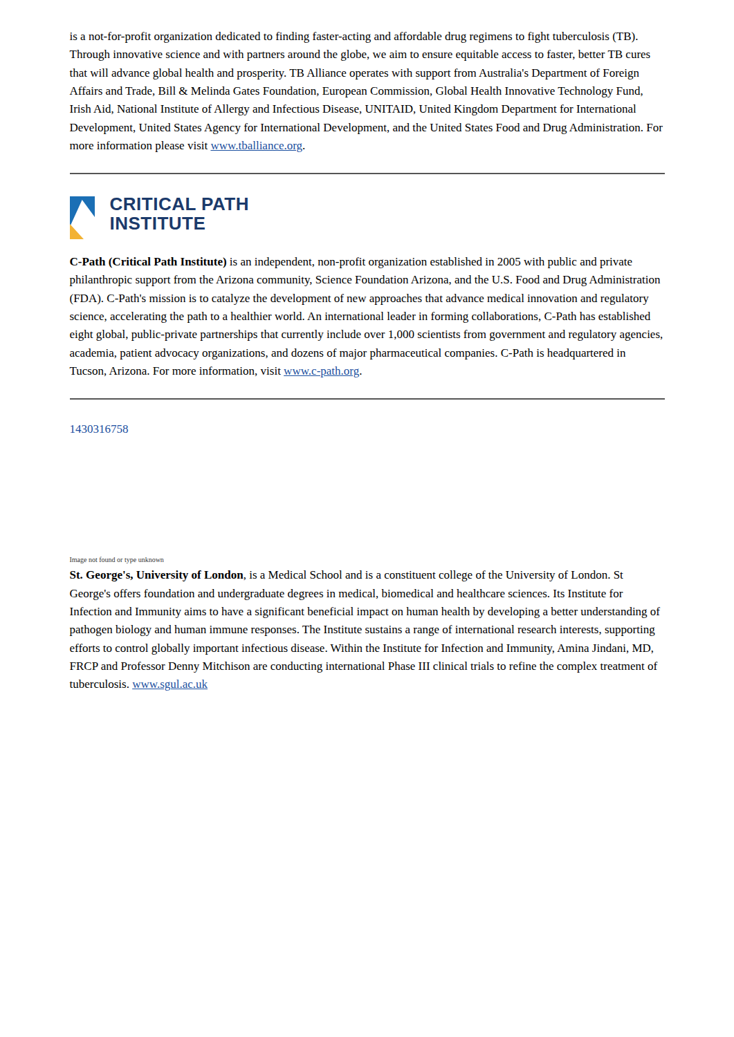is a not-for-profit organization dedicated to finding faster-acting and affordable drug regimens to fight tuberculosis (TB). Through innovative science and with partners around the globe, we aim to ensure equitable access to faster, better TB cures that will advance global health and prosperity. TB Alliance operates with support from Australia's Department of Foreign Affairs and Trade, Bill & Melinda Gates Foundation, European Commission, Global Health Innovative Technology Fund, Irish Aid, National Institute of Allergy and Infectious Disease, UNITAID, United Kingdom Department for International Development, United States Agency for International Development, and the United States Food and Drug Administration. For more information please visit www.tballiance.org.
CRITICAL PATHINSTITUTE
C-Path (Critical Path Institute) is an independent, non-profit organization established in 2005 with public and private philanthropic support from the Arizona community, Science Foundation Arizona, and the U.S. Food and Drug Administration (FDA). C-Path's mission is to catalyze the development of new approaches that advance medical innovation and regulatory science, accelerating the path to a healthier world. An international leader in forming collaborations, C-Path has established eight global, public-private partnerships that currently include over 1,000 scientists from government and regulatory agencies, academia, patient advocacy organizations, and dozens of major pharmaceutical companies. C-Path is headquartered in Tucson, Arizona. For more information, visit www.c-path.org.
1430316758
Image not found or type unknown
St. George's, University of London, is a Medical School and is a constituent college of the University of London. St George's offers foundation and undergraduate degrees in medical, biomedical and healthcare sciences. Its Institute for Infection and Immunity aims to have a significant beneficial impact on human health by developing a better understanding of pathogen biology and human immune responses. The Institute sustains a range of international research interests, supporting efforts to control globally important infectious disease. Within the Institute for Infection and Immunity, Amina Jindani, MD, FRCP and Professor Denny Mitchison are conducting international Phase III clinical trials to refine the complex treatment of tuberculosis. www.sgul.ac.uk